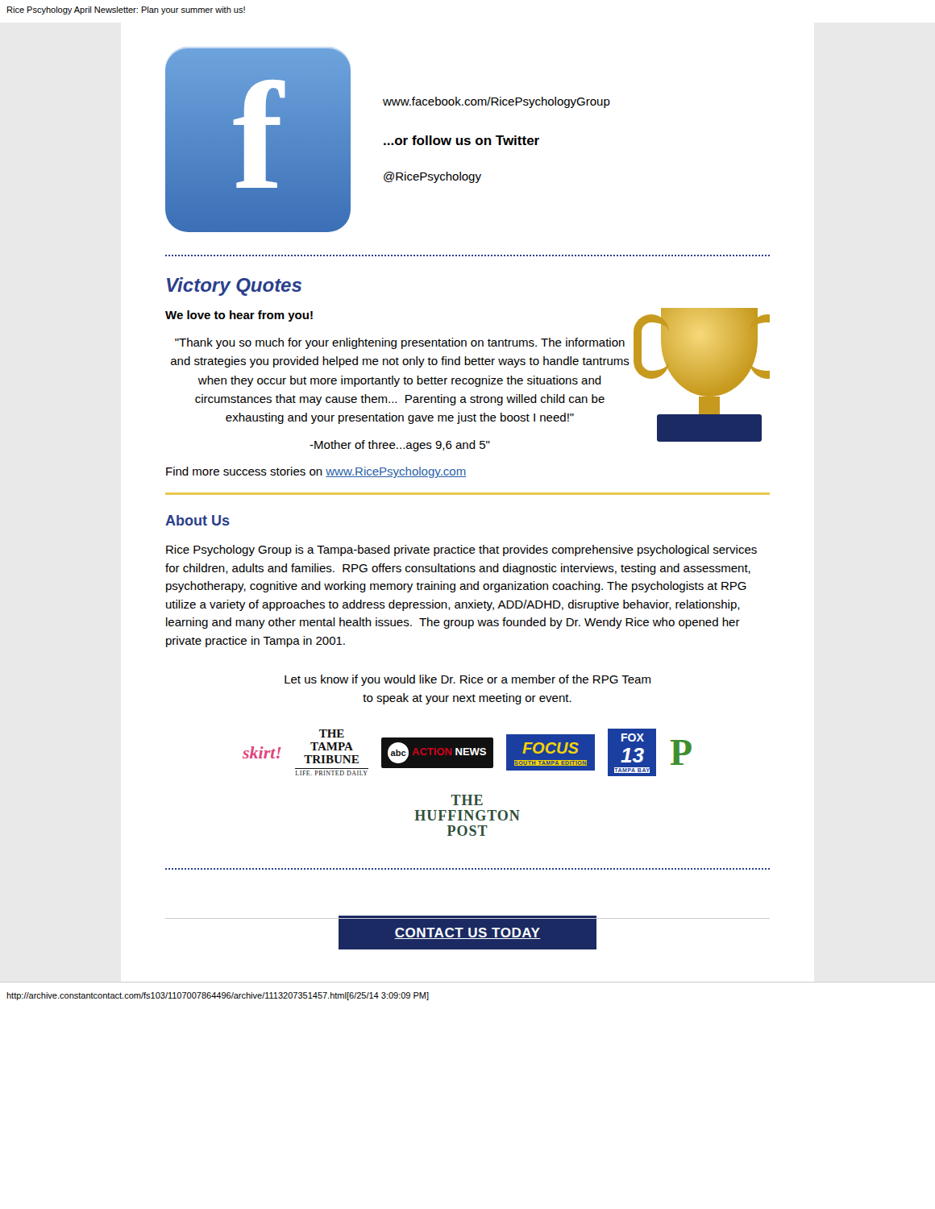Rice Pscyhology April Newsletter: Plan your summer with us!
www.facebook.com/RicePsychologyGroup
...or follow us on Twitter
@RicePsychology
Victory Quotes
We love to hear from you!
"Thank you so much for your enlightening presentation on tantrums. The information and strategies you provided helped me not only to find better ways to handle tantrums when they occur but more importantly to better recognize the situations and circumstances that may cause them... Parenting a strong willed child can be exhausting and your presentation gave me just the boost I need!"
-Mother of three...ages 9,6 and 5"
Find more success stories on www.RicePsychology.com
About Us
Rice Psychology Group is a Tampa-based private practice that provides comprehensive psychological services for children, adults and families. RPG offers consultations and diagnostic interviews, testing and assessment, psychotherapy, cognitive and working memory training and organization coaching. The psychologists at RPG utilize a variety of approaches to address depression, anxiety, ADD/ADHD, disruptive behavior, relationship, learning and many other mental health issues. The group was founded by Dr. Wendy Rice who opened her private practice in Tampa in 2001.
Let us know if you would like Dr. Rice or a member of the RPG Team
to speak at your next meeting or event.
skirt! THE
TAMPA
TRIBUNELIFE. PRINTED DAILY abc ACTION NEWS FOCUSSOUTH TAMPA EDITION FOX13 TAMPA BAY P
THE
HUFFINGTON
POST
CONTACT US TODAY
http://archive.constantcontact.com/fs103/1107007864496/archive/1113207351457.html[6/25/14 3:09:09 PM]